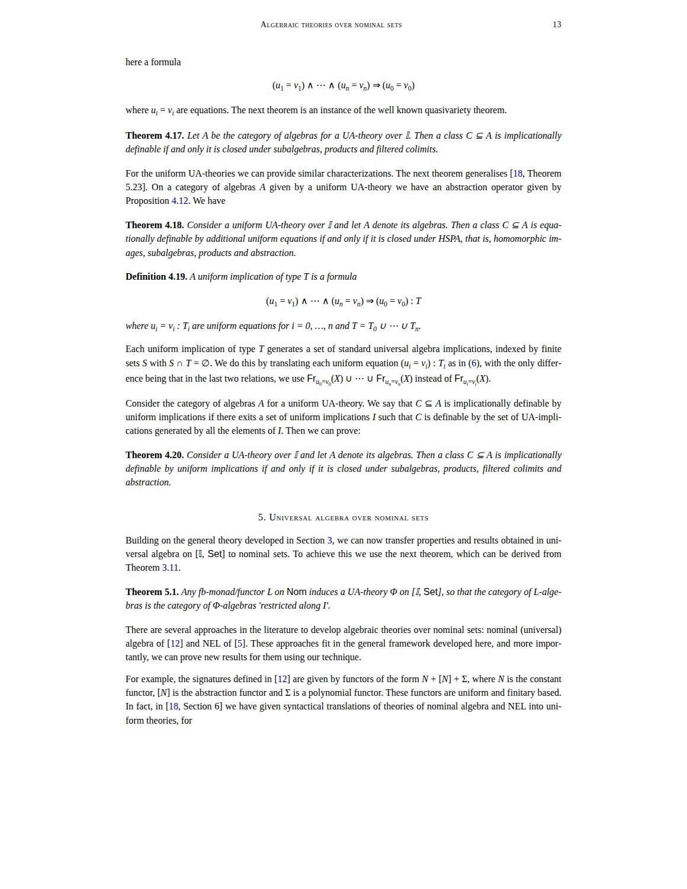Algebraic theories over nominal sets 13
here a formula
(u1 = v1) ∧ ⋯ ∧ (un = vn) ⇒ (u0 = v0)
where ui = vi are equations. The next theorem is an instance of the well known quasivariety theorem.
Theorem 4.17. Let A be the category of algebras for a UA-theory over 𝕀. Then a class C ⊆ A is implicationally definable if and only it is closed under subalgebras, products and filtered colimits.
For the uniform UA-theories we can provide similar characterizations. The next theorem generalises [18, Theorem 5.23]. On a category of algebras A given by a uniform UA-theory we have an abstraction operator given by Proposition 4.12. We have
Theorem 4.18. Consider a uniform UA-theory over 𝕀 and let A denote its algebras. Then a class C ⊆ A is equationally definable by additional uniform equations if and only if it is closed under HSPA, that is, homomorphic images, subalgebras, products and abstraction.
Definition 4.19. A uniform implication of type T is a formula
(u1 = v1) ∧ ⋯ ∧ (un = vn) ⇒ (u0 = v0) : T
where ui = vi : Ti are uniform equations for i = 0, …, n and T = T0 ∪ ⋯ ∪ Tn.
Each uniform implication of type T generates a set of standard universal algebra implications, indexed by finite sets S with S ∩ T = ∅. We do this by translating each uniform equation (ui = vi) : Ti as in (6), with the only difference being that in the last two relations, we use Fru0=v0(X) ∪ ⋯ ∪ Frun=vn(X) instead of Frui=vi(X).
Consider the category of algebras A for a uniform UA-theory. We say that C ⊆ A is implicationally definable by uniform implications if there exits a set of uniform implications I such that C is definable by the set of UA-implications generated by all the elements of I. Then we can prove:
Theorem 4.20. Consider a UA-theory over 𝕀 and let A denote its algebras. Then a class C ⊆ A is implicationally definable by uniform implications if and only if it is closed under subalgebras, products, filtered colimits and abstraction.
5. Universal algebra over nominal sets
Building on the general theory developed in Section 3, we can now transfer properties and results obtained in universal algebra on [𝕀, Set] to nominal sets. To achieve this we use the next theorem, which can be derived from Theorem 3.11.
Theorem 5.1. Any fb-monad/functor L on Nom induces a UA-theory Φ on [𝕀, Set], so that the category of L-algebras is the category of Φ-algebras 'restricted along I'.
There are several approaches in the literature to develop algebraic theories over nominal sets: nominal (universal) algebra of [12] and NEL of [5]. These approaches fit in the general framework developed here, and more importantly, we can prove new results for them using our technique.
For example, the signatures defined in [12] are given by functors of the form N + [N] + Σ, where N is the constant functor, [N] is the abstraction functor and Σ is a polynomial functor. These functors are uniform and finitary based. In fact, in [18, Section 6] we have given syntactical translations of theories of nominal algebra and NEL into uniform theories, for